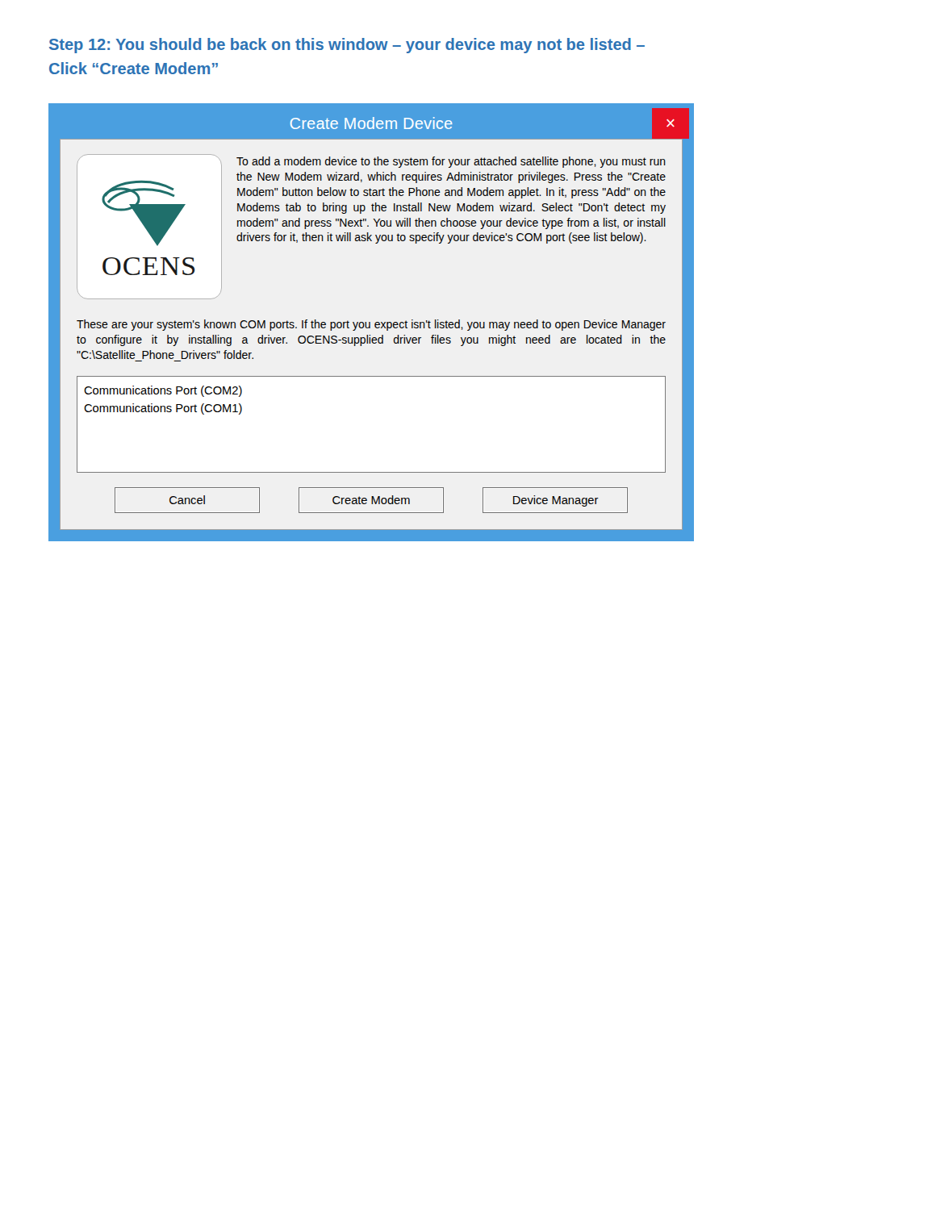Step 12: You should be back on this window – your device may not be listed – Click “Create Modem”
Create Modem Device
×
OCENS
To add a modem device to the system for your attached satellite phone, you must run the New Modem wizard, which requires Administrator privileges. Press the "Create Modem" button below to start the Phone and Modem applet. In it, press "Add" on the Modems tab to bring up the Install New Modem wizard. Select "Don't detect my modem" and press "Next". You will then choose your device type from a list, or install drivers for it, then it will ask you to specify your device's COM port (see list below).
These are your system's known COM ports. If the port you expect isn't listed, you may need to open Device Manager to configure it by installing a driver. OCENS-supplied driver files you might need are located in the "C:\Satellite_Phone_Drivers" folder.
Communications Port (COM2)
Communications Port (COM1)
Cancel
Create Modem
Device Manager